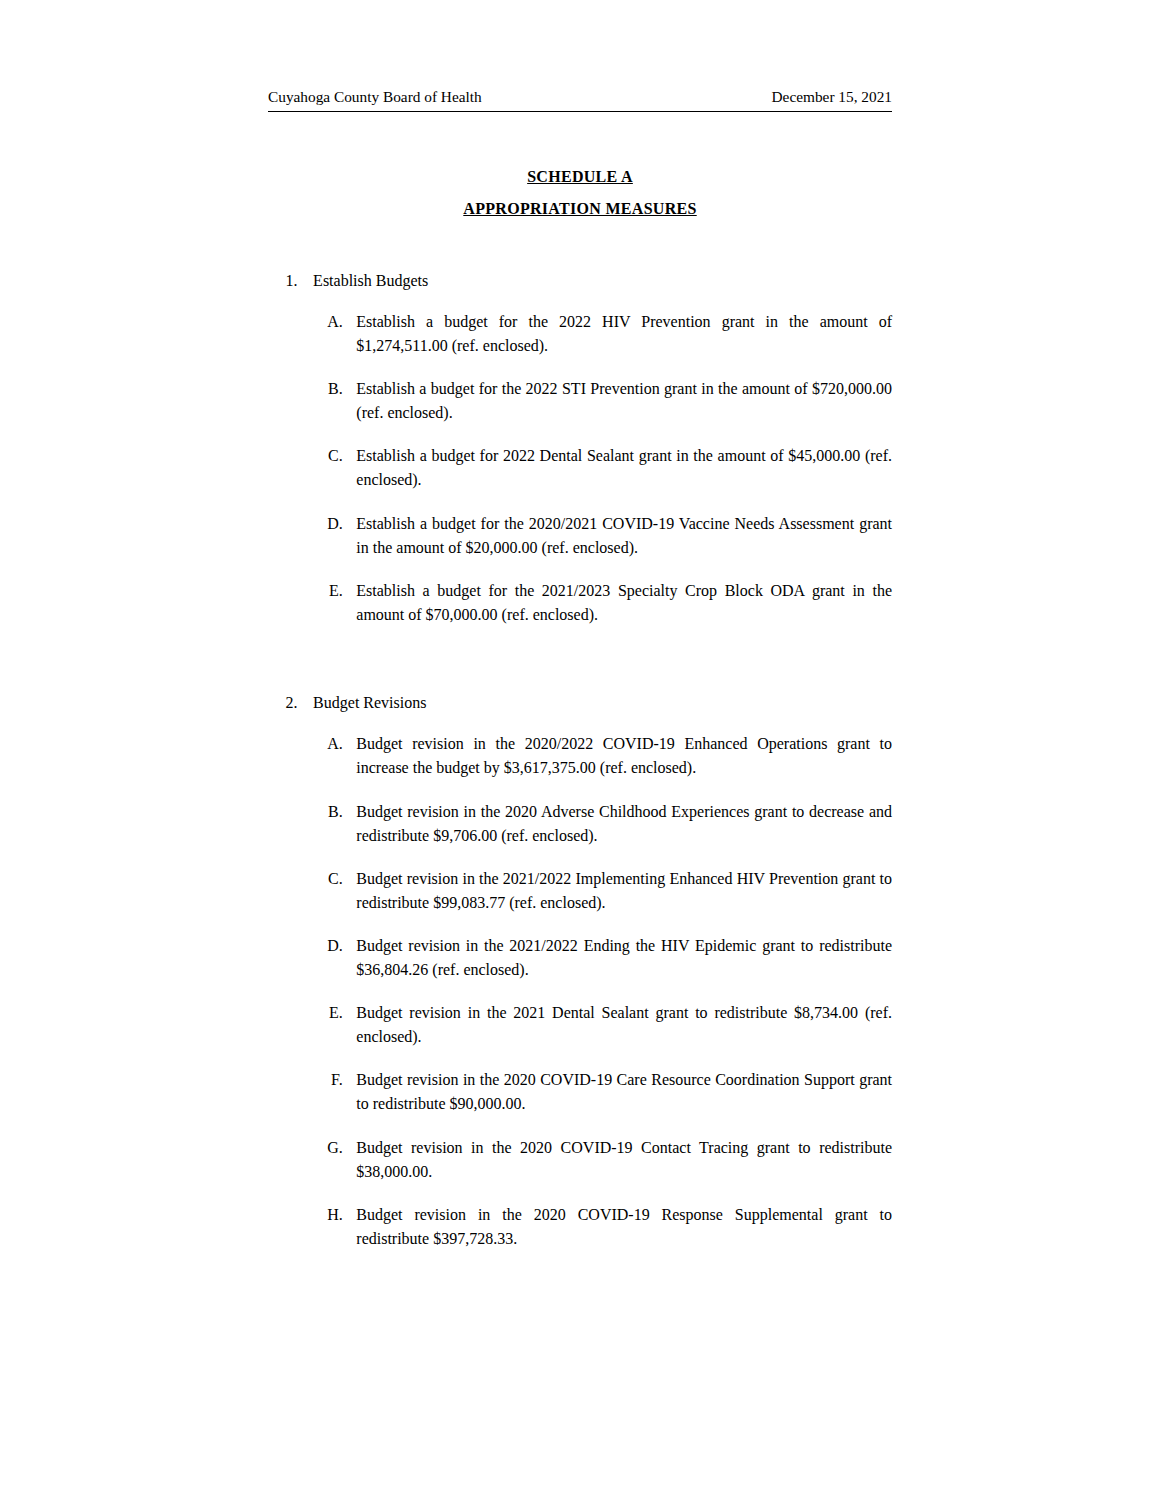Cuyahoga County Board of Health
December 15, 2021
SCHEDULE A
APPROPRIATION MEASURES
Establish Budgets
Establish a budget for the 2022 HIV Prevention grant in the amount of $1,274,511.00 (ref. enclosed).
Establish a budget for the 2022 STI Prevention grant in the amount of $720,000.00 (ref. enclosed).
Establish a budget for 2022 Dental Sealant grant in the amount of $45,000.00 (ref. enclosed).
Establish a budget for the 2020/2021 COVID-19 Vaccine Needs Assessment grant in the amount of $20,000.00 (ref. enclosed).
Establish a budget for the 2021/2023 Specialty Crop Block ODA grant in the amount of $70,000.00 (ref. enclosed).
Budget Revisions
Budget revision in the 2020/2022 COVID-19 Enhanced Operations grant to increase the budget by $3,617,375.00 (ref. enclosed).
Budget revision in the 2020 Adverse Childhood Experiences grant to decrease and redistribute $9,706.00 (ref. enclosed).
Budget revision in the 2021/2022 Implementing Enhanced HIV Prevention grant to redistribute $99,083.77 (ref. enclosed).
Budget revision in the 2021/2022 Ending the HIV Epidemic grant to redistribute $36,804.26 (ref. enclosed).
Budget revision in the 2021 Dental Sealant grant to redistribute $8,734.00 (ref. enclosed).
Budget revision in the 2020 COVID-19 Care Resource Coordination Support grant to redistribute $90,000.00.
Budget revision in the 2020 COVID-19 Contact Tracing grant to redistribute $38,000.00.
Budget revision in the 2020 COVID-19 Response Supplemental grant to redistribute $397,728.33.